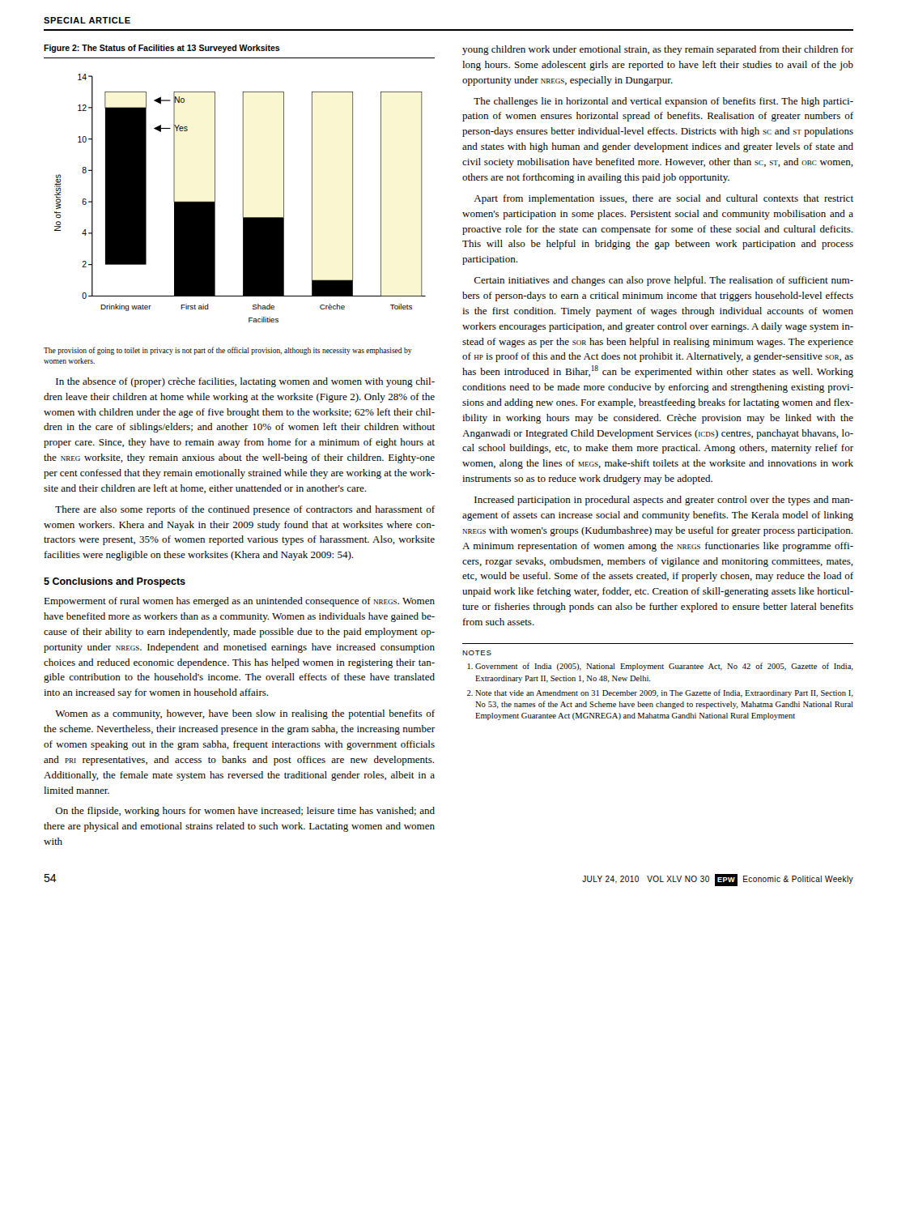SPECIAL ARTICLE
Figure 2: The Status of Facilities at 13 Surveyed Worksites
14 12 10 8 6 4 2 0 No of worksites No Yes Drinking water First aid Shade Crèche Toilets Facilities
The provision of going to toilet in privacy is not part of the official provision, although its necessity was emphasised by women workers.
In the absence of (proper) crèche facilities, lactating women and women with young children leave their children at home while working at the worksite (Figure 2). Only 28% of the women with children under the age of five brought them to the worksite; 62% left their children in the care of siblings/elders; and another 10% of women left their children without proper care. Since, they have to remain away from home for a minimum of eight hours at the nreg worksite, they remain anxious about the well-being of their children. Eighty-one per cent confessed that they remain emotionally strained while they are working at the worksite and their children are left at home, either unattended or in another's care.
There are also some reports of the continued presence of contractors and harassment of women workers. Khera and Nayak in their 2009 study found that at worksites where contractors were present, 35% of women reported various types of harassment. Also, worksite facilities were negligible on these worksites (Khera and Nayak 2009: 54).
5 Conclusions and Prospects
Empowerment of rural women has emerged as an unintended consequence of nregs. Women have benefited more as workers than as a community. Women as individuals have gained because of their ability to earn independently, made possible due to the paid employment opportunity under nregs. Independent and monetised earnings have increased consumption choices and reduced economic dependence. This has helped women in registering their tangible contribution to the household's income. The overall effects of these have translated into an increased say for women in household affairs.
Women as a community, however, have been slow in realising the potential benefits of the scheme. Nevertheless, their increased presence in the gram sabha, the increasing number of women speaking out in the gram sabha, frequent interactions with government officials and pri representatives, and access to banks and post offices are new developments. Additionally, the female mate system has reversed the traditional gender roles, albeit in a limited manner.
On the flipside, working hours for women have increased; leisure time has vanished; and there are physical and emotional strains related to such work. Lactating women and women with
young children work under emotional strain, as they remain separated from their children for long hours. Some adolescent girls are reported to have left their studies to avail of the job opportunity under nregs, especially in Dungarpur.
The challenges lie in horizontal and vertical expansion of benefits first. The high participation of women ensures horizontal spread of benefits. Realisation of greater numbers of person-days ensures better individual-level effects. Districts with high sc and st populations and states with high human and gender development indices and greater levels of state and civil society mobilisation have benefited more. However, other than sc, st, and obc women, others are not forthcoming in availing this paid job opportunity.
Apart from implementation issues, there are social and cultural contexts that restrict women's participation in some places. Persistent social and community mobilisation and a proactive role for the state can compensate for some of these social and cultural deficits. This will also be helpful in bridging the gap between work participation and process participation.
Certain initiatives and changes can also prove helpful. The realisation of sufficient numbers of person-days to earn a critical minimum income that triggers household-level effects is the first condition. Timely payment of wages through individual accounts of women workers encourages participation, and greater control over earnings. A daily wage system instead of wages as per the sor has been helpful in realising minimum wages. The experience of hp is proof of this and the Act does not prohibit it. Alternatively, a gender-sensitive sor, as has been introduced in Bihar,18 can be experimented within other states as well. Working conditions need to be made more conducive by enforcing and strengthening existing provisions and adding new ones. For example, breastfeeding breaks for lactating women and flexibility in working hours may be considered. Crèche provision may be linked with the Anganwadi or Integrated Child Development Services (icds) centres, panchayat bhavans, local school buildings, etc, to make them more practical. Among others, maternity relief for women, along the lines of megs, make-shift toilets at the worksite and innovations in work instruments so as to reduce work drudgery may be adopted.
Increased participation in procedural aspects and greater control over the types and management of assets can increase social and community benefits. The Kerala model of linking nregs with women's groups (Kudumbashree) may be useful for greater process participation. A minimum representation of women among the nregs functionaries like programme officers, rozgar sevaks, ombudsmen, members of vigilance and monitoring committees, mates, etc, would be useful. Some of the assets created, if properly chosen, may reduce the load of unpaid work like fetching water, fodder, etc. Creation of skill-generating assets like horticulture or fisheries through ponds can also be further explored to ensure better lateral benefits from such assets.
Notes
Government of India (2005), National Employment Guarantee Act, No 42 of 2005, Gazette of India, Extraordinary Part II, Section 1, No 48, New Delhi.
Note that vide an Amendment on 31 December 2009, in The Gazette of India, Extraordinary Part II, Section I, No 53, the names of the Act and Scheme have been changed to respectively, Mahatma Gandhi National Rural Employment Guarantee Act (MGNREGA) and Mahatma Gandhi National Rural Employment
54
JULY 24, 2010 VOL XLV NO 30 EPW Economic & Political Weekly